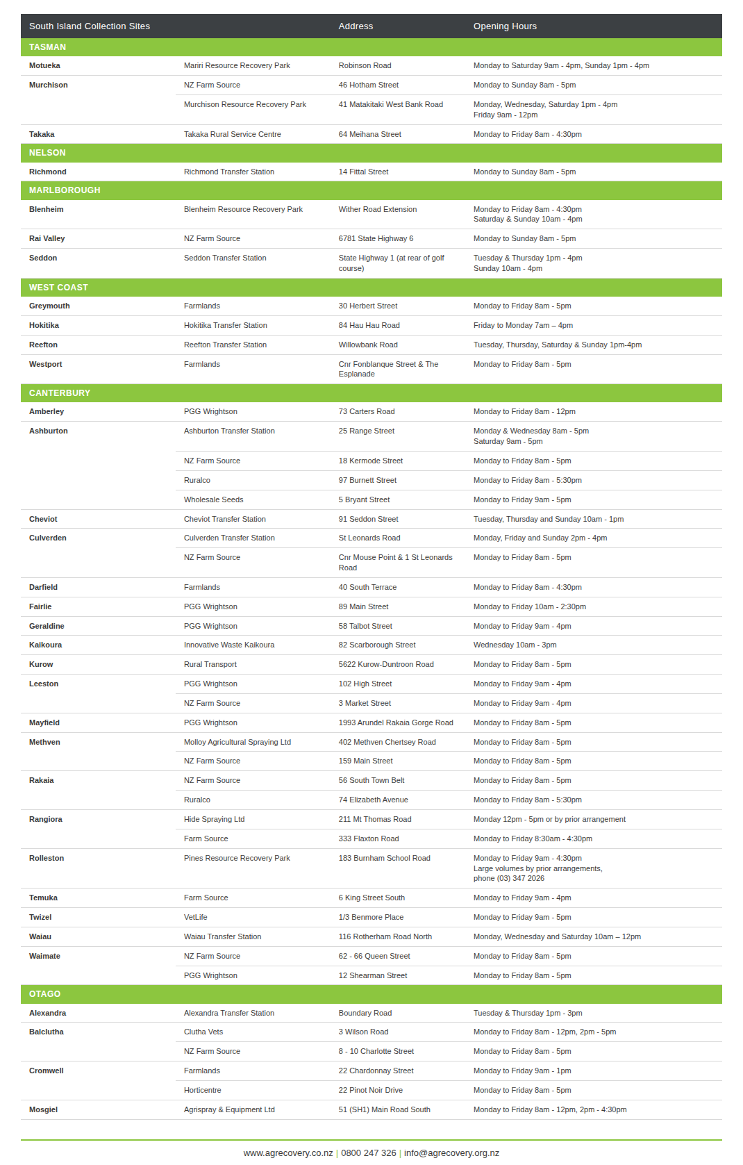| South Island Collection Sites | Address | Opening Hours |
| --- | --- | --- |
| TASMAN |
| Motueka | Mariri Resource Recovery Park | Robinson Road | Monday to Saturday 9am - 4pm, Sunday 1pm - 4pm |
| Murchison | NZ Farm Source | 46 Hotham Street | Monday to Sunday 8am - 5pm |
| Murchison Resource Recovery Park | 41 Matakitaki West Bank Road | Monday, Wednesday, Saturday 1pm - 4pm Friday 9am - 12pm |
| Takaka | Takaka Rural Service Centre | 64 Meihana Street | Monday to Friday 8am - 4:30pm |
| NELSON |
| Richmond | Richmond Transfer Station | 14 Fittal Street | Monday to Sunday 8am - 5pm |
| MARLBOROUGH |
| Blenheim | Blenheim Resource Recovery Park | Wither Road Extension | Monday to Friday 8am - 4:30pm Saturday & Sunday 10am - 4pm |
| Rai Valley | NZ Farm Source | 6781 State Highway 6 | Monday to Sunday 8am - 5pm |
| Seddon | Seddon Transfer Station | State Highway 1 (at rear of golf course) | Tuesday & Thursday 1pm - 4pm Sunday 10am - 4pm |
| WEST COAST |
| Greymouth | Farmlands | 30 Herbert Street | Monday to Friday 8am - 5pm |
| Hokitika | Hokitika Transfer Station | 84 Hau Hau Road | Friday to Monday 7am – 4pm |
| Reefton | Reefton Transfer Station | Willowbank Road | Tuesday, Thursday, Saturday & Sunday 1pm-4pm |
| Westport | Farmlands | Cnr Fonblanque Street & The Esplanade | Monday to Friday 8am - 5pm |
| CANTERBURY |
| Amberley | PGG Wrightson | 73 Carters Road | Monday to Friday 8am - 12pm |
| Ashburton | Ashburton Transfer Station | 25 Range Street | Monday & Wednesday 8am - 5pm Saturday 9am - 5pm |
| NZ Farm Source | 18 Kermode Street | Monday to Friday 8am - 5pm |
| Ruralco | 97 Burnett Street | Monday to Friday 8am - 5:30pm |
| Wholesale Seeds | 5 Bryant Street | Monday to Friday 9am - 5pm |
| Cheviot | Cheviot Transfer Station | 91 Seddon Street | Tuesday, Thursday and Sunday 10am - 1pm |
| Culverden | Culverden Transfer Station | St Leonards Road | Monday, Friday and Sunday 2pm - 4pm |
| NZ Farm Source | Cnr Mouse Point & 1 St Leonards Road | Monday to Friday 8am - 5pm |
| Darfield | Farmlands | 40 South Terrace | Monday to Friday 8am - 4:30pm |
| Fairlie | PGG Wrightson | 89 Main Street | Monday to Friday 10am - 2:30pm |
| Geraldine | PGG Wrightson | 58 Talbot Street | Monday to Friday 9am - 4pm |
| Kaikoura | Innovative Waste Kaikoura | 82 Scarborough Street | Wednesday 10am - 3pm |
| Kurow | Rural Transport | 5622 Kurow-Duntroon Road | Monday to Friday 8am - 5pm |
| Leeston | PGG Wrightson | 102 High Street | Monday to Friday 9am - 4pm |
| NZ Farm Source | 3 Market Street | Monday to Friday 9am - 4pm |
| Mayfield | PGG Wrightson | 1993 Arundel Rakaia Gorge Road | Monday to Friday 8am - 5pm |
| Methven | Molloy Agricultural Spraying Ltd | 402 Methven Chertsey Road | Monday to Friday 8am - 5pm |
| NZ Farm Source | 159 Main Street | Monday to Friday 8am - 5pm |
| Rakaia | NZ Farm Source | 56 South Town Belt | Monday to Friday 8am - 5pm |
| Ruralco | 74 Elizabeth Avenue | Monday to Friday 8am - 5:30pm |
| Rangiora | Hide Spraying Ltd | 211 Mt Thomas Road | Monday 12pm - 5pm or by prior arrangement |
| Farm Source | 333 Flaxton Road | Monday to Friday 8:30am - 4:30pm |
| Rolleston | Pines Resource Recovery Park | 183 Burnham School Road | Monday to Friday 9am - 4:30pm Large volumes by prior arrangements, phone (03) 347 2026 |
| Temuka | Farm Source | 6 King Street South | Monday to Friday 9am - 4pm |
| Twizel | VetLife | 1/3 Benmore Place | Monday to Friday 9am - 5pm |
| Waiau | Waiau Transfer Station | 116 Rotherham Road North | Monday, Wednesday and Saturday 10am – 12pm |
| Waimate | NZ Farm Source | 62 - 66 Queen Street | Monday to Friday 8am - 5pm |
| PGG Wrightson | 12 Shearman Street | Monday to Friday 8am - 5pm |
| OTAGO |
| Alexandra | Alexandra Transfer Station | Boundary Road | Tuesday & Thursday 1pm - 3pm |
| Balclutha | Clutha Vets | 3 Wilson Road | Monday to Friday 8am - 12pm, 2pm - 5pm |
| NZ Farm Source | 8 - 10 Charlotte Street | Monday to Friday 8am - 5pm |
| Cromwell | Farmlands | 22 Chardonnay Street | Monday to Friday 9am - 1pm |
| Horticentre | 22 Pinot Noir Drive | Monday to Friday 8am - 5pm |
| Mosgiel | Agrispray & Equipment Ltd | 51 (SH1) Main Road South | Monday to Friday 8am - 12pm, 2pm - 4:30pm |
www.agrecovery.co.nz|0800 247 326|info@agrecovery.org.nz